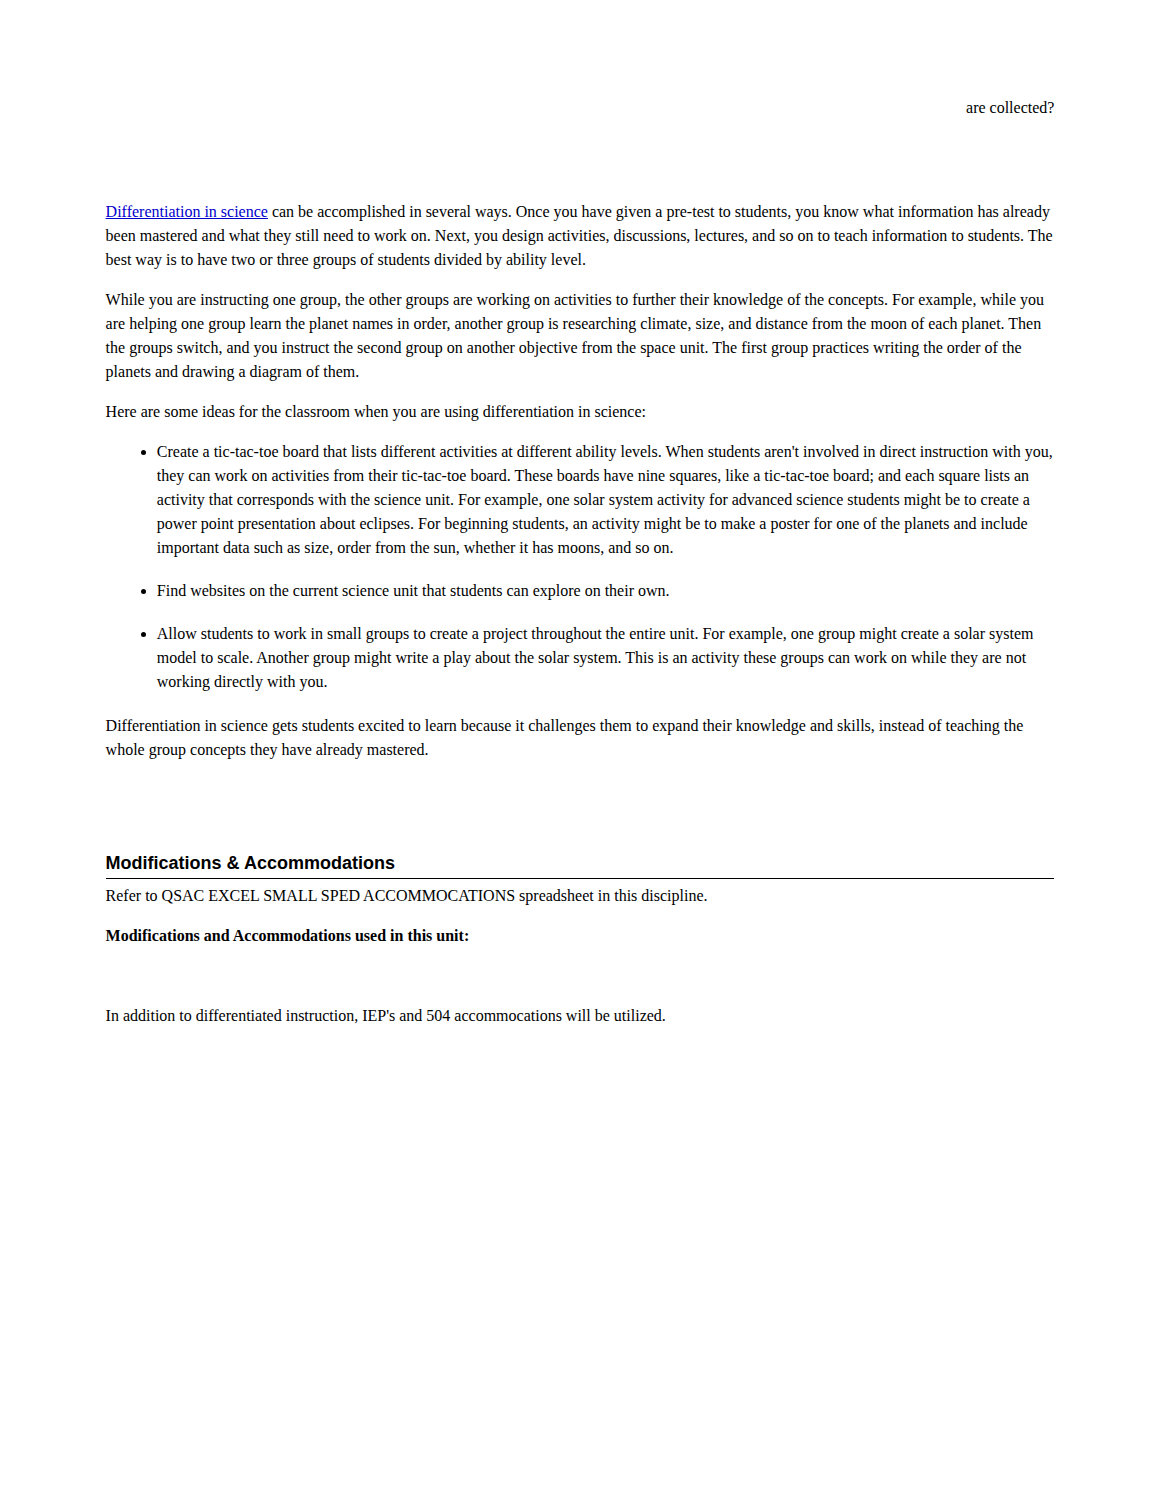are collected?
Differentiation in science can be accomplished in several ways. Once you have given a pre-test to students, you know what information has already been mastered and what they still need to work on. Next, you design activities, discussions, lectures, and so on to teach information to students. The best way is to have two or three groups of students divided by ability level.
While you are instructing one group, the other groups are working on activities to further their knowledge of the concepts. For example, while you are helping one group learn the planet names in order, another group is researching climate, size, and distance from the moon of each planet. Then the groups switch, and you instruct the second group on another objective from the space unit. The first group practices writing the order of the planets and drawing a diagram of them.
Here are some ideas for the classroom when you are using differentiation in science:
Create a tic-tac-toe board that lists different activities at different ability levels. When students aren't involved in direct instruction with you, they can work on activities from their tic-tac-toe board. These boards have nine squares, like a tic-tac-toe board; and each square lists an activity that corresponds with the science unit. For example, one solar system activity for advanced science students might be to create a power point presentation about eclipses. For beginning students, an activity might be to make a poster for one of the planets and include important data such as size, order from the sun, whether it has moons, and so on.
Find websites on the current science unit that students can explore on their own.
Allow students to work in small groups to create a project throughout the entire unit. For example, one group might create a solar system model to scale. Another group might write a play about the solar system. This is an activity these groups can work on while they are not working directly with you.
Differentiation in science gets students excited to learn because it challenges them to expand their knowledge and skills, instead of teaching the whole group concepts they have already mastered.
Modifications & Accommodations
Refer to QSAC EXCEL SMALL SPED ACCOMMOCATIONS spreadsheet in this discipline.
Modifications and Accommodations used in this unit:
In addition to differentiated instruction, IEP's and 504 accommocations will be utilized.